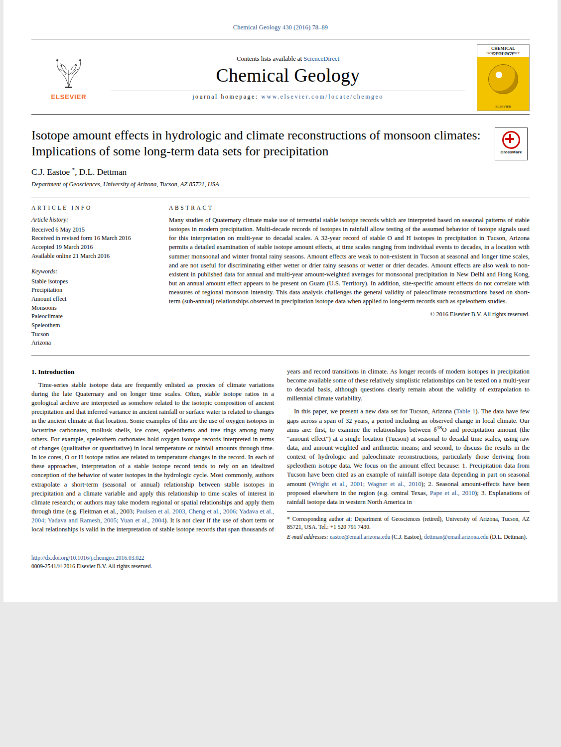Chemical Geology 430 (2016) 78–89
ELSEVIER
Contents lists available at ScienceDirect
Chemical Geology
journal homepage: www.elsevier.com/locate/chemgeo
CHEMICAL
GEOLOGY
ISOTOPE GEOSCIENCE
ELSEVIER
Isotope amount effects in hydrologic and climate reconstructions of monsoon climates: Implications of some long-term data sets for precipitation
CrossMark
C.J. Eastoe *, D.L. Dettman
Department of Geosciences, University of Arizona, Tucson, AZ 85721, USA
Article info
Article history:
Received 6 May 2015
Received in revised form 16 March 2016
Accepted 19 March 2016
Available online 21 March 2016
Keywords:
Stable isotopes
Precipitation
Amount effect
Monsoons
Paleoclimate
Speleothem
Tucson
Arizona
Abstract
Many studies of Quaternary climate make use of terrestrial stable isotope records which are interpreted based on seasonal patterns of stable isotopes in modern precipitation. Multi-decade records of isotopes in rainfall allow testing of the assumed behavior of isotope signals used for this interpretation on multi-year to decadal scales. A 32-year record of stable O and H isotopes in precipitation in Tucson, Arizona permits a detailed examination of stable isotope amount effects, at time scales ranging from individual events to decades, in a location with summer monsoonal and winter frontal rainy seasons. Amount effects are weak to non-existent in Tucson at seasonal and longer time scales, and are not useful for discriminating either wetter or drier rainy seasons or wetter or drier decades. Amount effects are also weak to non-existent in published data for annual and multi-year amount-weighted averages for monsoonal precipitation in New Delhi and Hong Kong, but an annual amount effect appears to be present on Guam (U.S. Territory). In addition, site-specific amount effects do not correlate with measures of regional monsoon intensity. This data analysis challenges the general validity of paleoclimate reconstructions based on short-term (sub-annual) relationships observed in precipitation isotope data when applied to long-term records such as speleothem studies.
© 2016 Elsevier B.V. All rights reserved.
1. Introduction
Time-series stable isotope data are frequently enlisted as proxies of climate variations during the late Quaternary and on longer time scales. Often, stable isotope ratios in a geological archive are interpreted as somehow related to the isotopic composition of ancient precipitation and that inferred variance in ancient rainfall or surface water is related to changes in the ancient climate at that location. Some examples of this are the use of oxygen isotopes in lacustrine carbonates, mollusk shells, ice cores, speleothems and tree rings among many others. For example, speleothem carbonates hold oxygen isotope records interpreted in terms of changes (qualitative or quantitative) in local temperature or rainfall amounts through time. In ice cores, O or H isotope ratios are related to temperature changes in the record. In each of these approaches, interpretation of a stable isotope record tends to rely on an idealized conception of the behavior of water isotopes in the hydrologic cycle. Most commonly, authors extrapolate a short-term (seasonal or annual) relationship between stable isotopes in precipitation and a climate variable and apply this relationship to time scales of interest in climate research; or authors may take modern regional or spatial relationships and apply them through time (e.g. Fleitman et al., 2003; Paulsen et al. 2003, Cheng et al., 2006; Yadava et al., 2004; Yadava and Ramesh, 2005; Yuan et al., 2004). It is not clear if the use of short term or local relationships is valid in the interpretation of stable isotope records that span thousands of years and record transitions in climate. As longer records of modern isotopes in precipitation become available some of these relatively simplistic relationships can be tested on a multi-year to decadal basis, although questions clearly remain about the validity of extrapolation to millennial climate variability.
In this paper, we present a new data set for Tucson, Arizona (Table 1). The data have few gaps across a span of 32 years, a period including an observed change in local climate. Our aims are: first, to examine the relationships between δ18O and precipitation amount (the “amount effect”) at a single location (Tucson) at seasonal to decadal time scales, using raw data, and amount-weighted and arithmetic means; and second, to discuss the results in the context of hydrologic and paleoclimate reconstructions, particularly those deriving from speleothem isotope data. We focus on the amount effect because: 1. Precipitation data from Tucson have been cited as an example of rainfall isotope data depending in part on seasonal amount (Wright et al., 2001; Wagner et al., 2010); 2. Seasonal amount-effects have been proposed elsewhere in the region (e.g. central Texas, Pape et al., 2010); 3. Explanations of rainfall isotope data in western North America in
* Corresponding author at: Department of Geosciences (retired), University of Arizona, Tucson, AZ 85721, USA. Tel.: +1 520 791 7430.
E-mail addresses: eastoe@email.arizona.edu (C.J. Eastoe), dettman@email.arizona.edu (D.L. Dettman).
http://dx.doi.org/10.1016/j.chemgeo.2016.03.022
0009-2541/© 2016 Elsevier B.V. All rights reserved.